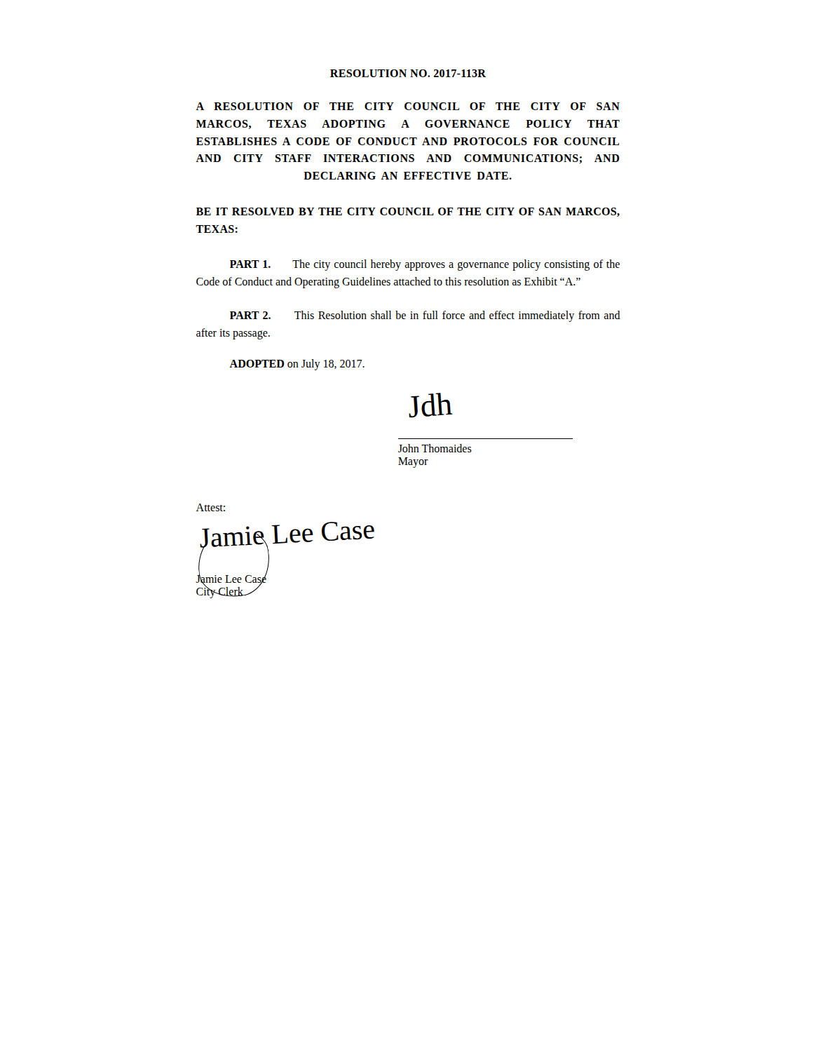RESOLUTION NO. 2017-113R
A RESOLUTION OF THE CITY COUNCIL OF THE CITY OF SAN MARCOS, TEXAS ADOPTING A GOVERNANCE POLICY THAT ESTABLISHES A CODE OF CONDUCT AND PROTOCOLS FOR COUNCIL AND CITY STAFF INTERACTIONS AND COMMUNICATIONS; AND DECLARING AN EFFECTIVE DATE.
BE IT RESOLVED BY THE CITY COUNCIL OF THE CITY OF SAN MARCOS, TEXAS:
PART 1. The city council hereby approves a governance policy consisting of the Code of Conduct and Operating Guidelines attached to this resolution as Exhibit “A.”
PART 2. This Resolution shall be in full force and effect immediately from and after its passage.
ADOPTED on July 18, 2017.
Jdh
John Thomaides
Mayor
Attest:
Jamie Lee Case
Jamie Lee Case
City Clerk